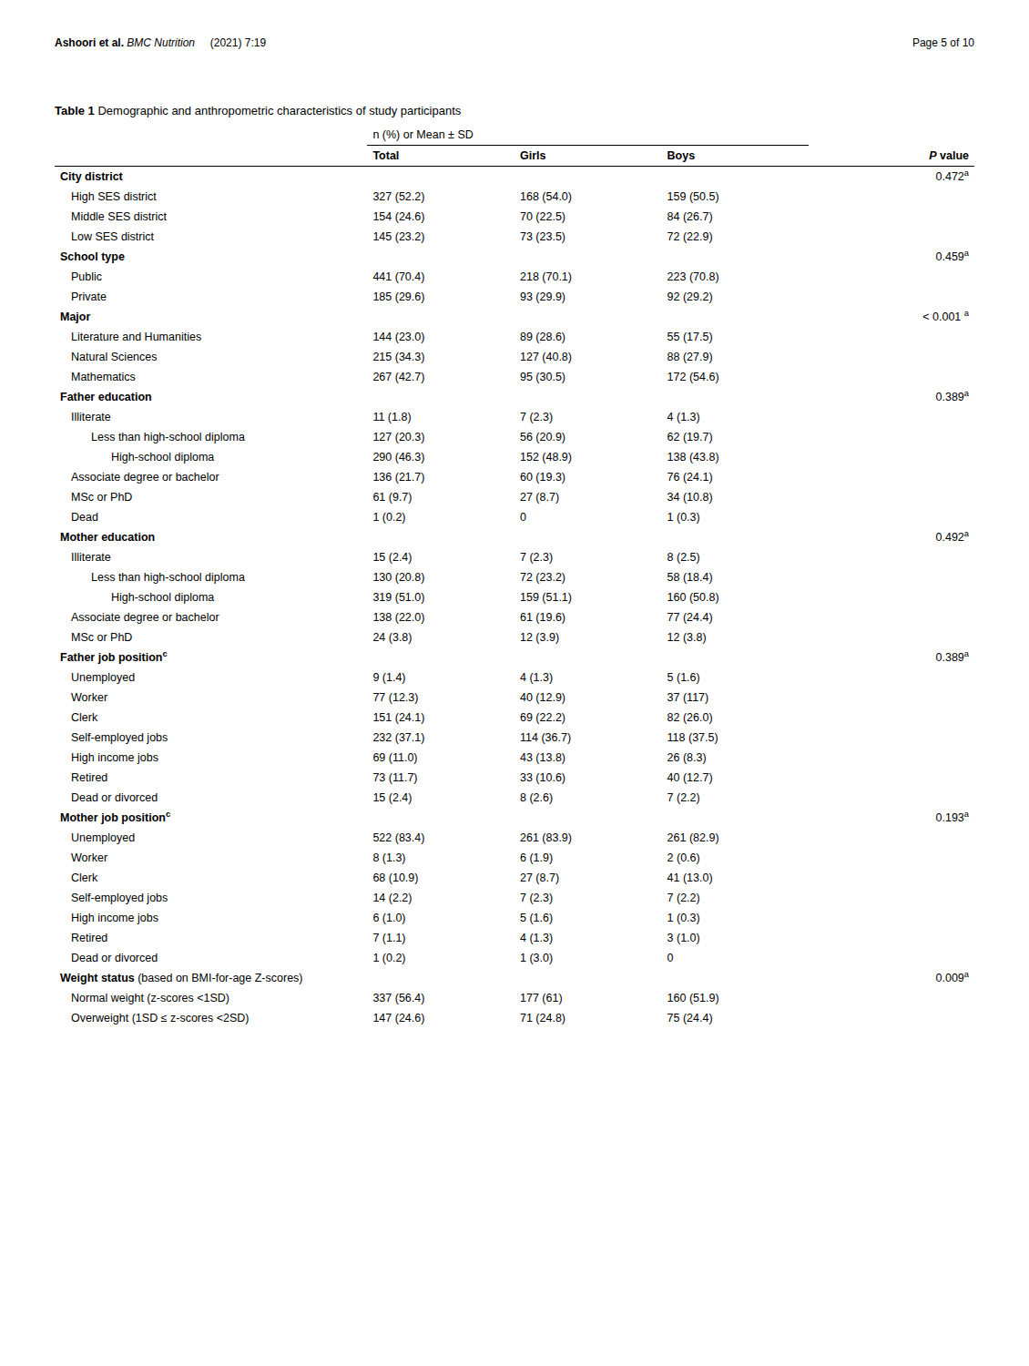Ashoori et al. BMC Nutrition (2021) 7:19
Page 5 of 10
Table 1 Demographic and anthropometric characteristics of study participants
| | n (%) or Mean ± SD | |
| --- | --- | --- |
| | Total | Girls | Boys | P value |
| City district | | | | 0.472 a |
| High SES district | 327 (52.2) | 168 (54.0) | 159 (50.5) | |
| Middle SES district | 154 (24.6) | 70 (22.5) | 84 (26.7) | |
| Low SES district | 145 (23.2) | 73 (23.5) | 72 (22.9) | |
| School type | | | | 0.459 a |
| Public | 441 (70.4) | 218 (70.1) | 223 (70.8) | |
| Private | 185 (29.6) | 93 (29.9) | 92 (29.2) | |
| Major | | | | < 0.001 a |
| Literature and Humanities | 144 (23.0) | 89 (28.6) | 55 (17.5) | |
| Natural Sciences | 215 (34.3) | 127 (40.8) | 88 (27.9) | |
| Mathematics | 267 (42.7) | 95 (30.5) | 172 (54.6) | |
| Father education | | | | 0.389 a |
| Illiterate | 11 (1.8) | 7 (2.3) | 4 (1.3) | |
| Less than high-school diploma | 127 (20.3) | 56 (20.9) | 62 (19.7) | |
| High-school diploma | 290 (46.3) | 152 (48.9) | 138 (43.8) | |
| Associate degree or bachelor | 136 (21.7) | 60 (19.3) | 76 (24.1) | |
| MSc or PhD | 61 (9.7) | 27 (8.7) | 34 (10.8) | |
| Dead | 1 (0.2) | 0 | 1 (0.3) | |
| Mother education | | | | 0.492 a |
| Illiterate | 15 (2.4) | 7 (2.3) | 8 (2.5) | |
| Less than high-school diploma | 130 (20.8) | 72 (23.2) | 58 (18.4) | |
| High-school diploma | 319 (51.0) | 159 (51.1) | 160 (50.8) | |
| Associate degree or bachelor | 138 (22.0) | 61 (19.6) | 77 (24.4) | |
| MSc or PhD | 24 (3.8) | 12 (3.9) | 12 (3.8) | |
| Father job position c | | | | 0.389 a |
| Unemployed | 9 (1.4) | 4 (1.3) | 5 (1.6) | |
| Worker | 77 (12.3) | 40 (12.9) | 37 (117) | |
| Clerk | 151 (24.1) | 69 (22.2) | 82 (26.0) | |
| Self-employed jobs | 232 (37.1) | 114 (36.7) | 118 (37.5) | |
| High income jobs | 69 (11.0) | 43 (13.8) | 26 (8.3) | |
| Retired | 73 (11.7) | 33 (10.6) | 40 (12.7) | |
| Dead or divorced | 15 (2.4) | 8 (2.6) | 7 (2.2) | |
| Mother job position c | | | | 0.193 a |
| Unemployed | 522 (83.4) | 261 (83.9) | 261 (82.9) | |
| Worker | 8 (1.3) | 6 (1.9) | 2 (0.6) | |
| Clerk | 68 (10.9) | 27 (8.7) | 41 (13.0) | |
| Self-employed jobs | 14 (2.2) | 7 (2.3) | 7 (2.2) | |
| High income jobs | 6 (1.0) | 5 (1.6) | 1 (0.3) | |
| Retired | 7 (1.1) | 4 (1.3) | 3 (1.0) | |
| Dead or divorced | 1 (0.2) | 1 (3.0) | 0 | |
| Weight status (based on BMI-for-age Z-scores) | | | | 0.009 a |
| Normal weight (z-scores <1SD) | 337 (56.4) | 177 (61) | 160 (51.9) | |
| Overweight (1SD ≤ z-scores <2SD) | 147 (24.6) | 71 (24.8) | 75 (24.4) | |